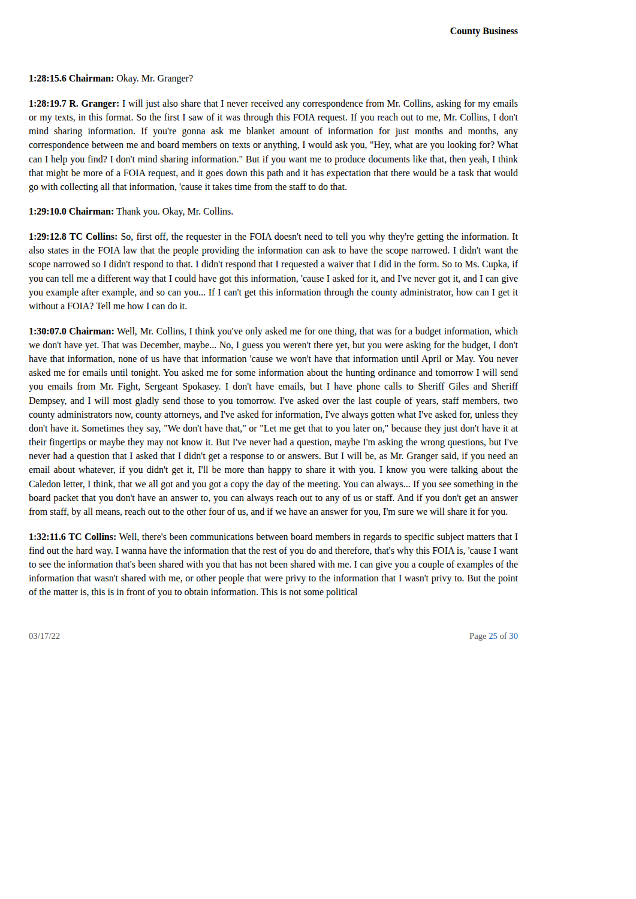County Business
1:28:15.6 Chairman: Okay. Mr. Granger?
1:28:19.7 R. Granger: I will just also share that I never received any correspondence from Mr. Collins, asking for my emails or my texts, in this format. So the first I saw of it was through this FOIA request. If you reach out to me, Mr. Collins, I don't mind sharing information. If you're gonna ask me blanket amount of information for just months and months, any correspondence between me and board members on texts or anything, I would ask you, "Hey, what are you looking for? What can I help you find? I don't mind sharing information." But if you want me to produce documents like that, then yeah, I think that might be more of a FOIA request, and it goes down this path and it has expectation that there would be a task that would go with collecting all that information, 'cause it takes time from the staff to do that.
1:29:10.0 Chairman: Thank you. Okay, Mr. Collins.
1:29:12.8 TC Collins: So, first off, the requester in the FOIA doesn't need to tell you why they're getting the information. It also states in the FOIA law that the people providing the information can ask to have the scope narrowed. I didn't want the scope narrowed so I didn't respond to that. I didn't respond that I requested a waiver that I did in the form. So to Ms. Cupka, if you can tell me a different way that I could have got this information, 'cause I asked for it, and I've never got it, and I can give you example after example, and so can you... If I can't get this information through the county administrator, how can I get it without a FOIA? Tell me how I can do it.
1:30:07.0 Chairman: Well, Mr. Collins, I think you've only asked me for one thing, that was for a budget information, which we don't have yet. That was December, maybe... No, I guess you weren't there yet, but you were asking for the budget, I don't have that information, none of us have that information 'cause we won't have that information until April or May. You never asked me for emails until tonight. You asked me for some information about the hunting ordinance and tomorrow I will send you emails from Mr. Fight, Sergeant Spokasey. I don't have emails, but I have phone calls to Sheriff Giles and Sheriff Dempsey, and I will most gladly send those to you tomorrow. I've asked over the last couple of years, staff members, two county administrators now, county attorneys, and I've asked for information, I've always gotten what I've asked for, unless they don't have it. Sometimes they say, "We don't have that," or "Let me get that to you later on," because they just don't have it at their fingertips or maybe they may not know it. But I've never had a question, maybe I'm asking the wrong questions, but I've never had a question that I asked that I didn't get a response to or answers. But I will be, as Mr. Granger said, if you need an email about whatever, if you didn't get it, I'll be more than happy to share it with you. I know you were talking about the Caledon letter, I think, that we all got and you got a copy the day of the meeting. You can always... If you see something in the board packet that you don't have an answer to, you can always reach out to any of us or staff. And if you don't get an answer from staff, by all means, reach out to the other four of us, and if we have an answer for you, I'm sure we will share it for you.
1:32:11.6 TC Collins: Well, there's been communications between board members in regards to specific subject matters that I find out the hard way. I wanna have the information that the rest of you do and therefore, that's why this FOIA is, 'cause I want to see the information that's been shared with you that has not been shared with me. I can give you a couple of examples of the information that wasn't shared with me, or other people that were privy to the information that I wasn't privy to. But the point of the matter is, this is in front of you to obtain information. This is not some political
03/17/22 Page 25 of 30